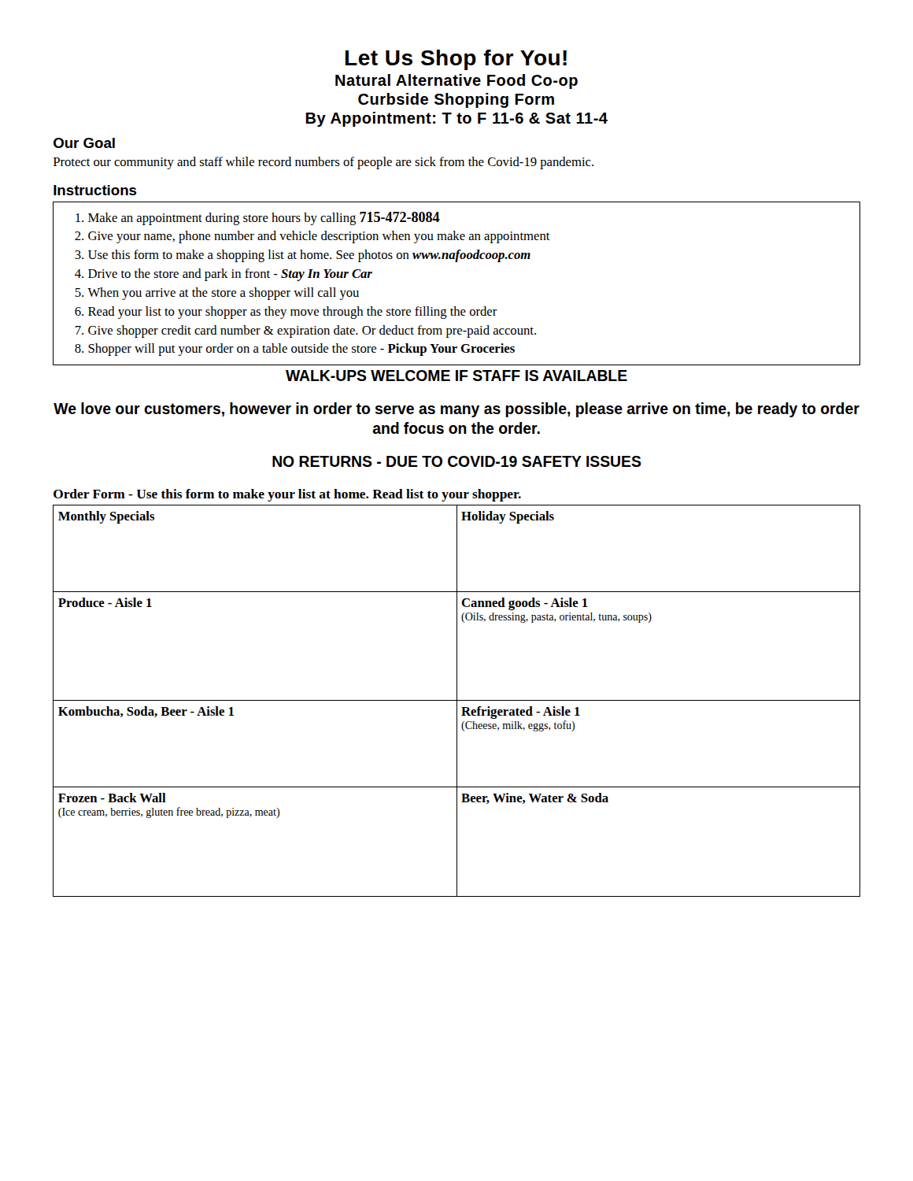Let Us Shop for You!
Natural Alternative Food Co-op
Curbside Shopping Form
By Appointment: T to F 11-6 & Sat 11-4
Our Goal
Protect our community and staff while record numbers of people are sick from the Covid-19 pandemic.
Instructions
Make an appointment during store hours by calling 715-472-8084
Give your name, phone number and vehicle description when you make an appointment
Use this form to make a shopping list at home. See photos on www.nafoodcoop.com
Drive to the store and park in front - Stay In Your Car
When you arrive at the store a shopper will call you
Read your list to your shopper as they move through the store filling the order
Give shopper credit card number & expiration date. Or deduct from pre-paid account.
Shopper will put your order on a table outside the store - Pickup Your Groceries
WALK-UPS WELCOME IF STAFF IS AVAILABLE
We love our customers, however in order to serve as many as possible, please arrive on time, be ready to order and focus on the order.
NO RETURNS - DUE TO COVID-19 SAFETY ISSUES
Order Form - Use this form to make your list at home. Read list to your shopper.
| Monthly Specials | Holiday Specials |
| Produce - Aisle 1 | Canned goods - Aisle 1 (Oils, dressing, pasta, oriental, tuna, soups) |
| Kombucha, Soda, Beer - Aisle 1 | Refrigerated - Aisle 1 (Cheese, milk, eggs, tofu) |
| Frozen - Back Wall (Ice cream, berries, gluten free bread, pizza, meat) | Beer, Wine, Water & Soda |